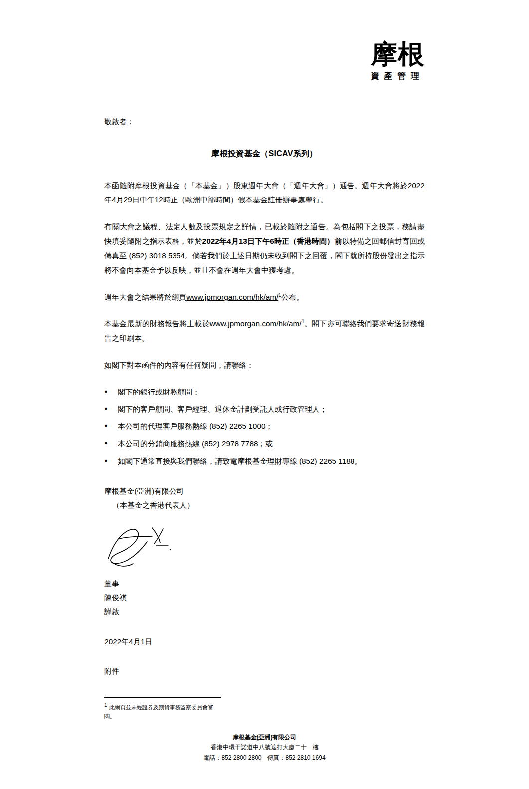摩根 資產管理
敬啟者：
摩根投資基金（SICAV系列）
本函隨附摩根投資基金（「本基金」）股東週年大會（「週年大會」）通告。週年大會將於2022年4月29日中午12時正（歐洲中部時間）假本基金註冊辦事處舉行。
有關大會之議程、法定人數及投票規定之詳情，已載於隨附之通告。為包括閣下之投票，務請盡快填妥隨附之指示表格，並於2022年4月13日下午6時正（香港時間）前以特備之回郵信封寄回或傳真至 (852) 3018 5354。倘若我們於上述日期仍未收到閣下之回覆，閣下就所持股份發出之指示將不會向本基金予以反映，並且不會在週年大會中獲考慮。
週年大會之結果將於網頁www.jpmorgan.com/hk/am/1公布。
本基金最新的財務報告將上載於www.jpmorgan.com/hk/am/1。閣下亦可聯絡我們要求寄送財務報告之印刷本。
如閣下對本函件的內容有任何疑問，請聯絡：
閣下的銀行或財務顧問；
閣下的客戶顧問、客戶經理、退休金計劃受託人或行政管理人；
本公司的代理客戶服務熱線 (852) 2265 1000；
本公司的分銷商服務熱線 (852) 2978 7788；或
如閣下通常直接與我們聯絡，請致電摩根基金理財專線 (852) 2265 1188。
摩根基金(亞洲)有限公司
（本基金之香港代表人）
董事
陳俊祺
謹啟
2022年4月1日
附件
1此網頁並未經證券及期貨事務監察委員會審閱。
摩根基金(亞洲)有限公司
香港中環干諾道中八號遮打大廈二十一樓
電話：852 2800 2800　傳真：852 2810 1694